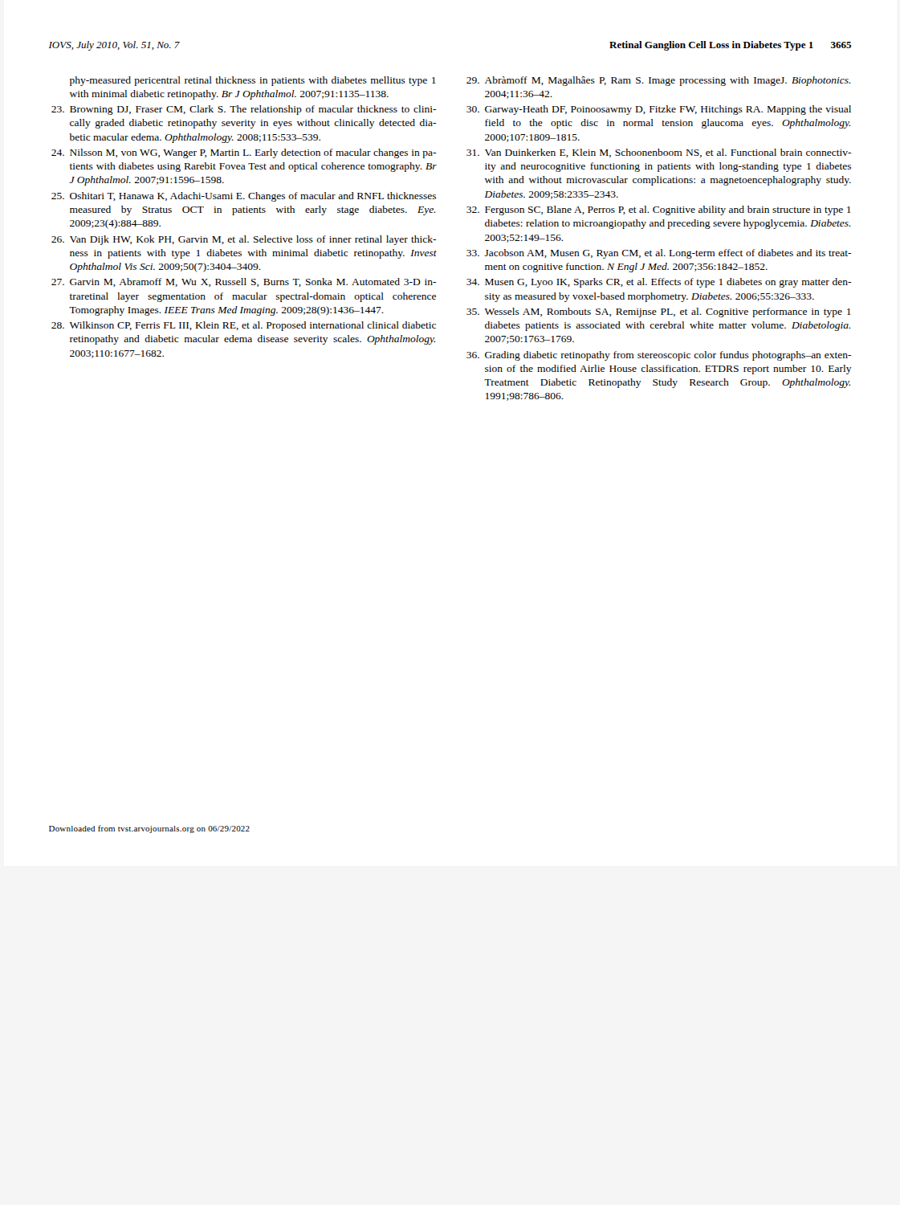IOVS, July 2010, Vol. 51, No. 7
Retinal Ganglion Cell Loss in Diabetes Type 1 3665
phy-measured pericentral retinal thickness in patients with diabetes mellitus type 1 with minimal diabetic retinopathy. Br J Ophthalmol. 2007;91:1135–1138.
23 Browning DJ, Fraser CM, Clark S. The relationship of macular thickness to clinically graded diabetic retinopathy severity in eyes without clinically detected diabetic macular edema. Ophthalmology. 2008;115:533–539.
24 Nilsson M, von WG, Wanger P, Martin L. Early detection of macular changes in patients with diabetes using Rarebit Fovea Test and optical coherence tomography. Br J Ophthalmol. 2007;91:1596–1598.
25 Oshitari T, Hanawa K, Adachi-Usami E. Changes of macular and RNFL thicknesses measured by Stratus OCT in patients with early stage diabetes. Eye. 2009;23(4):884–889.
26 Van Dijk HW, Kok PH, Garvin M, et al. Selective loss of inner retinal layer thickness in patients with type 1 diabetes with minimal diabetic retinopathy. Invest Ophthalmol Vis Sci. 2009;50(7):3404–3409.
27 Garvin M, Abramoff M, Wu X, Russell S, Burns T, Sonka M. Automated 3-D intraretinal layer segmentation of macular spectral-domain optical coherence Tomography Images. IEEE Trans Med Imaging. 2009;28(9):1436–1447.
28 Wilkinson CP, Ferris FL III, Klein RE, et al. Proposed international clinical diabetic retinopathy and diabetic macular edema disease severity scales. Ophthalmology. 2003;110:1677–1682.
29 Abràmoff M, Magalhâes P, Ram S. Image processing with ImageJ. Biophotonics. 2004;11:36–42.
30 Garway-Heath DF, Poinoosawmy D, Fitzke FW, Hitchings RA. Mapping the visual field to the optic disc in normal tension glaucoma eyes. Ophthalmology. 2000;107:1809–1815.
31 Van Duinkerken E, Klein M, Schoonenboom NS, et al. Functional brain connectivity and neurocognitive functioning in patients with long-standing type 1 diabetes with and without microvascular complications: a magnetoencephalography study. Diabetes. 2009;58:2335–2343.
32 Ferguson SC, Blane A, Perros P, et al. Cognitive ability and brain structure in type 1 diabetes: relation to microangiopathy and preceding severe hypoglycemia. Diabetes. 2003;52:149–156.
33 Jacobson AM, Musen G, Ryan CM, et al. Long-term effect of diabetes and its treatment on cognitive function. N Engl J Med. 2007;356:1842–1852.
34 Musen G, Lyoo IK, Sparks CR, et al. Effects of type 1 diabetes on gray matter density as measured by voxel-based morphometry. Diabetes. 2006;55:326–333.
35 Wessels AM, Rombouts SA, Remijnse PL, et al. Cognitive performance in type 1 diabetes patients is associated with cerebral white matter volume. Diabetologia. 2007;50:1763–1769.
36 Grading diabetic retinopathy from stereoscopic color fundus photographs–an extension of the modified Airlie House classification. ETDRS report number 10. Early Treatment Diabetic Retinopathy Study Research Group. Ophthalmology. 1991;98:786–806.
Downloaded from tvst.arvojournals.org on 06/29/2022